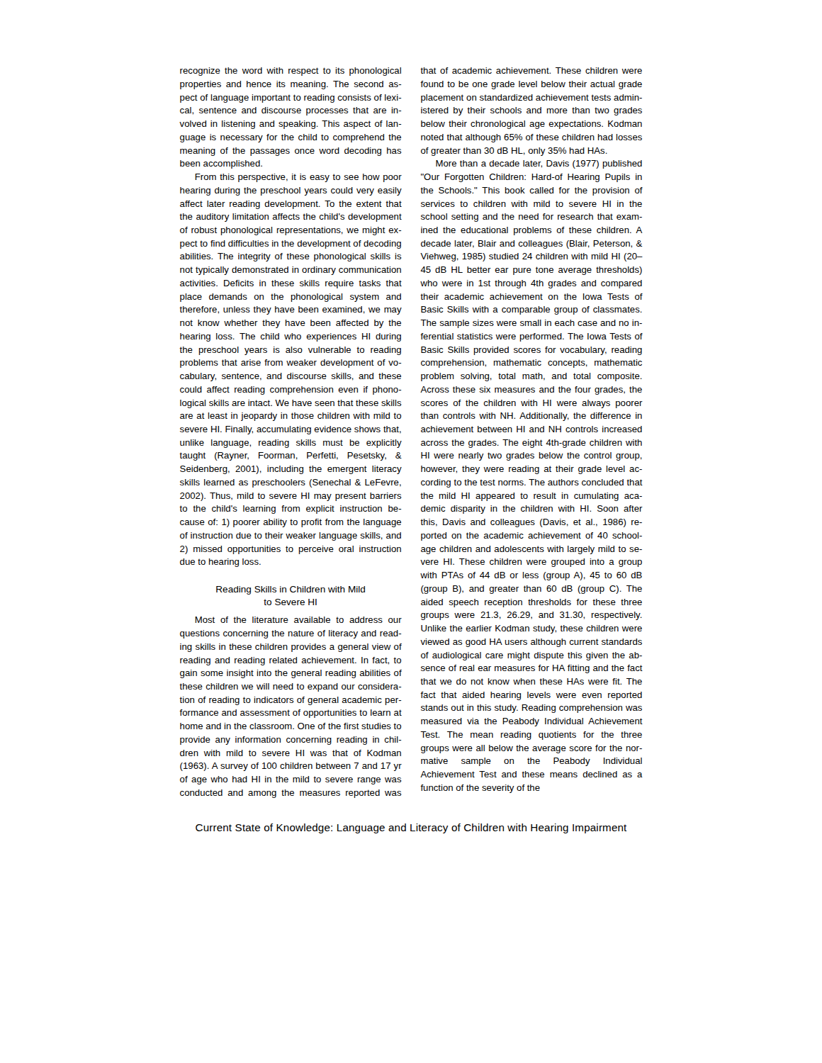recognize the word with respect to its phonological properties and hence its meaning. The second aspect of language important to reading consists of lexical, sentence and discourse processes that are involved in listening and speaking. This aspect of language is necessary for the child to comprehend the meaning of the passages once word decoding has been accomplished.
From this perspective, it is easy to see how poor hearing during the preschool years could very easily affect later reading development. To the extent that the auditory limitation affects the child's development of robust phonological representations, we might expect to find difficulties in the development of decoding abilities. The integrity of these phonological skills is not typically demonstrated in ordinary communication activities. Deficits in these skills require tasks that place demands on the phonological system and therefore, unless they have been examined, we may not know whether they have been affected by the hearing loss. The child who experiences HI during the preschool years is also vulnerable to reading problems that arise from weaker development of vocabulary, sentence, and discourse skills, and these could affect reading comprehension even if phonological skills are intact. We have seen that these skills are at least in jeopardy in those children with mild to severe HI. Finally, accumulating evidence shows that, unlike language, reading skills must be explicitly taught (Rayner, Foorman, Perfetti, Pesetsky, & Seidenberg, 2001), including the emergent literacy skills learned as preschoolers (Senechal & LeFevre, 2002). Thus, mild to severe HI may present barriers to the child's learning from explicit instruction because of: 1) poorer ability to profit from the language of instruction due to their weaker language skills, and 2) missed opportunities to perceive oral instruction due to hearing loss.
Reading Skills in Children with Mild
to Severe HI
Most of the literature available to address our questions concerning the nature of literacy and reading skills in these children provides a general view of reading and reading related achievement. In fact, to gain some insight into the general reading abilities of these children we will need to expand our consideration of reading to indicators of general academic performance and assessment of opportunities to learn at home and in the classroom. One of the first studies to provide any information concerning reading in children with mild to severe HI was that of Kodman (1963). A survey of 100 children between 7 and 17 yr of age who had HI in the mild to severe range was conducted and among the measures reported was that of academic achievement. These children were found to be one grade level below their actual grade placement on standardized achievement tests administered by their schools and more than two grades below their chronological age expectations. Kodman noted that although 65% of these children had losses of greater than 30 dB HL, only 35% had HAs.
More than a decade later, Davis (1977) published "Our Forgotten Children: Hard-of Hearing Pupils in the Schools." This book called for the provision of services to children with mild to severe HI in the school setting and the need for research that examined the educational problems of these children. A decade later, Blair and colleagues (Blair, Peterson, & Viehweg, 1985) studied 24 children with mild HI (20–45 dB HL better ear pure tone average thresholds) who were in 1st through 4th grades and compared their academic achievement on the Iowa Tests of Basic Skills with a comparable group of classmates. The sample sizes were small in each case and no inferential statistics were performed. The Iowa Tests of Basic Skills provided scores for vocabulary, reading comprehension, mathematic concepts, mathematic problem solving, total math, and total composite. Across these six measures and the four grades, the scores of the children with HI were always poorer than controls with NH. Additionally, the difference in achievement between HI and NH controls increased across the grades. The eight 4th-grade children with HI were nearly two grades below the control group, however, they were reading at their grade level according to the test norms. The authors concluded that the mild HI appeared to result in cumulating academic disparity in the children with HI. Soon after this, Davis and colleagues (Davis, et al., 1986) reported on the academic achievement of 40 school-age children and adolescents with largely mild to severe HI. These children were grouped into a group with PTAs of 44 dB or less (group A), 45 to 60 dB (group B), and greater than 60 dB (group C). The aided speech reception thresholds for these three groups were 21.3, 26.29, and 31.30, respectively. Unlike the earlier Kodman study, these children were viewed as good HA users although current standards of audiological care might dispute this given the absence of real ear measures for HA fitting and the fact that we do not know when these HAs were fit. The fact that aided hearing levels were even reported stands out in this study. Reading comprehension was measured via the Peabody Individual Achievement Test. The mean reading quotients for the three groups were all below the average score for the normative sample on the Peabody Individual Achievement Test and these means declined as a function of the severity of the
Current State of Knowledge: Language and Literacy of Children with Hearing Impairment